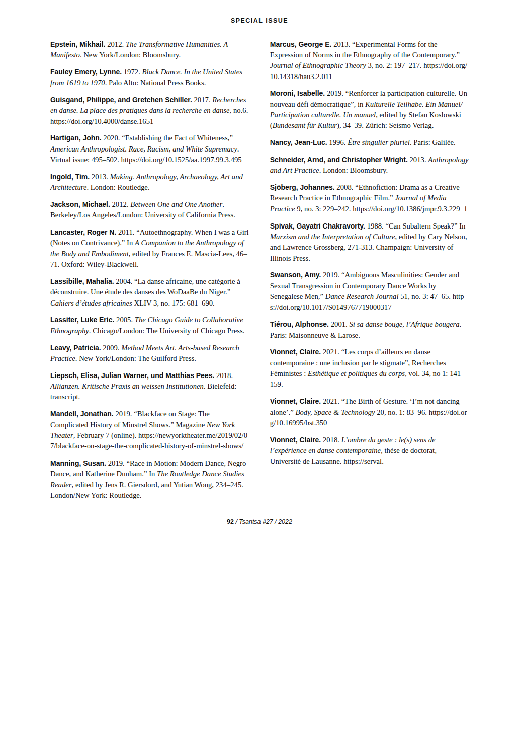Special Issue
Epstein, Mikhail. 2012. The Transformative Humanities. A Manifesto. New York/London: Bloomsbury.
Fauley Emery, Lynne. 1972. Black Dance. In the United States from 1619 to 1970. Palo Alto: National Press Books.
Guisgand, Philippe, and Gretchen Schiller. 2017. Recherches en danse. La place des pratiques dans la recherche en danse, no.6. https://doi.org/10.4000/danse.1651
Hartigan, John. 2020. “Establishing the Fact of Whiteness,” American Anthropologist. Race, Racism, and White Supremacy. Virtual issue: 495–502. https://doi.org/10.1525/aa.1997.99.3.495
Ingold, Tim. 2013. Making. Anthropology, Archaeology, Art and Architecture. London: Routledge.
Jackson, Michael. 2012. Between One and One Another. Berkeley/Los Angeles/London: University of California Press.
Lancaster, Roger N. 2011. “Autoethnography. When I was a Girl (Notes on Contrivance).” In A Companion to the Anthropology of the Body and Embodiment, edited by Frances E. Mascia-Lees, 46–71. Oxford: Wiley-Blackwell.
Lassibille, Mahalia. 2004. “La danse africaine, une catégorie à déconstruire. Une étude des danses des WoDaaBe du Niger.” Cahiers d’études africaines XLIV 3, no. 175: 681–690.
Lassiter, Luke Eric. 2005. The Chicago Guide to Collaborative Ethnography. Chicago/London: The University of Chicago Press.
Leavy, Patricia. 2009. Method Meets Art. Arts-based Research Practice. New York/London: The Guilford Press.
Liepsch, Elisa, Julian Warner, und Matthias Pees. 2018. Allianzen. Kritische Praxis an weissen Institutionen. Bielefeld: transcript.
Mandell, Jonathan. 2019. “Blackface on Stage: The Complicated History of Minstrel Shows.” Magazine New York Theater, February 7 (online). https://newyorktheater.me/2019/02/07/blackface-on-stage-the-complicated-history-of-minstrel-shows/
Manning, Susan. 2019. “Race in Motion: Modern Dance, Negro Dance, and Katherine Dunham.” In The Routledge Dance Studies Reader, edited by Jens R. Giersdord, and Yutian Wong, 234–245. London/New York: Routledge.
Marcus, George E. 2013. “Experimental Forms for the Expression of Norms in the Ethnography of the Contemporary.” Journal of Ethnographic Theory 3, no. 2: 197–217. https://doi.org/10.14318/hau3.2.011
Moroni, Isabelle. 2019. “Renforcer la participation culturelle. Un nouveau défi démocratique”, in Kulturelle Teilhabe. Ein Manuel/ Participation culturelle. Un manuel, edited by Stefan Koslowski (Bundesamt für Kultur), 34–39. Zürich: Seismo Verlag.
Nancy, Jean-Luc. 1996. Être singulier pluriel. Paris: Galilée.
Schneider, Arnd, and Christopher Wright. 2013. Anthropology and Art Practice. London: Bloomsbury.
Sjöberg, Johannes. 2008. “Ethnofiction: Drama as a Creative Research Practice in Ethnographic Film.” Journal of Media Practice 9, no. 3: 229–242. https://doi.org/10.1386/jmpr.9.3.229_1
Spivak, Gayatri Chakravorty. 1988. “Can Subaltern Speak?” In Marxism and the Interpretation of Culture, edited by Cary Nelson, and Lawrence Grossberg, 271-313. Champaign: University of Illinois Press.
Swanson, Amy. 2019. “Ambiguous Masculinities: Gender and Sexual Transgression in Contemporary Dance Works by Senegalese Men,” Dance Research Journal 51, no. 3: 47–65. https://doi.org/10.1017/S0149767719000317
Tiérou, Alphonse. 2001. Si sa danse bouge, l’Afrique bougera. Paris: Maisonneuve & Larose.
Vionnet, Claire. 2021. “Les corps d’ailleurs en danse contemporaine : une inclusion par le stigmate”, Recherches Féministes : Esthétique et politiques du corps, vol. 34, no 1: 141–159.
Vionnet, Claire. 2021. “The Birth of Gesture. ‘I’m not dancing alone’.” Body, Space & Technology 20, no. 1: 83–96. https://doi.org/10.16995/bst.350
Vionnet, Claire. 2018. L’ombre du geste : le(s) sens de l’expérience en danse contemporaine, thèse de doctorat, Université de Lausanne. https://serval.
92 / Tsantsa #27 / 2022